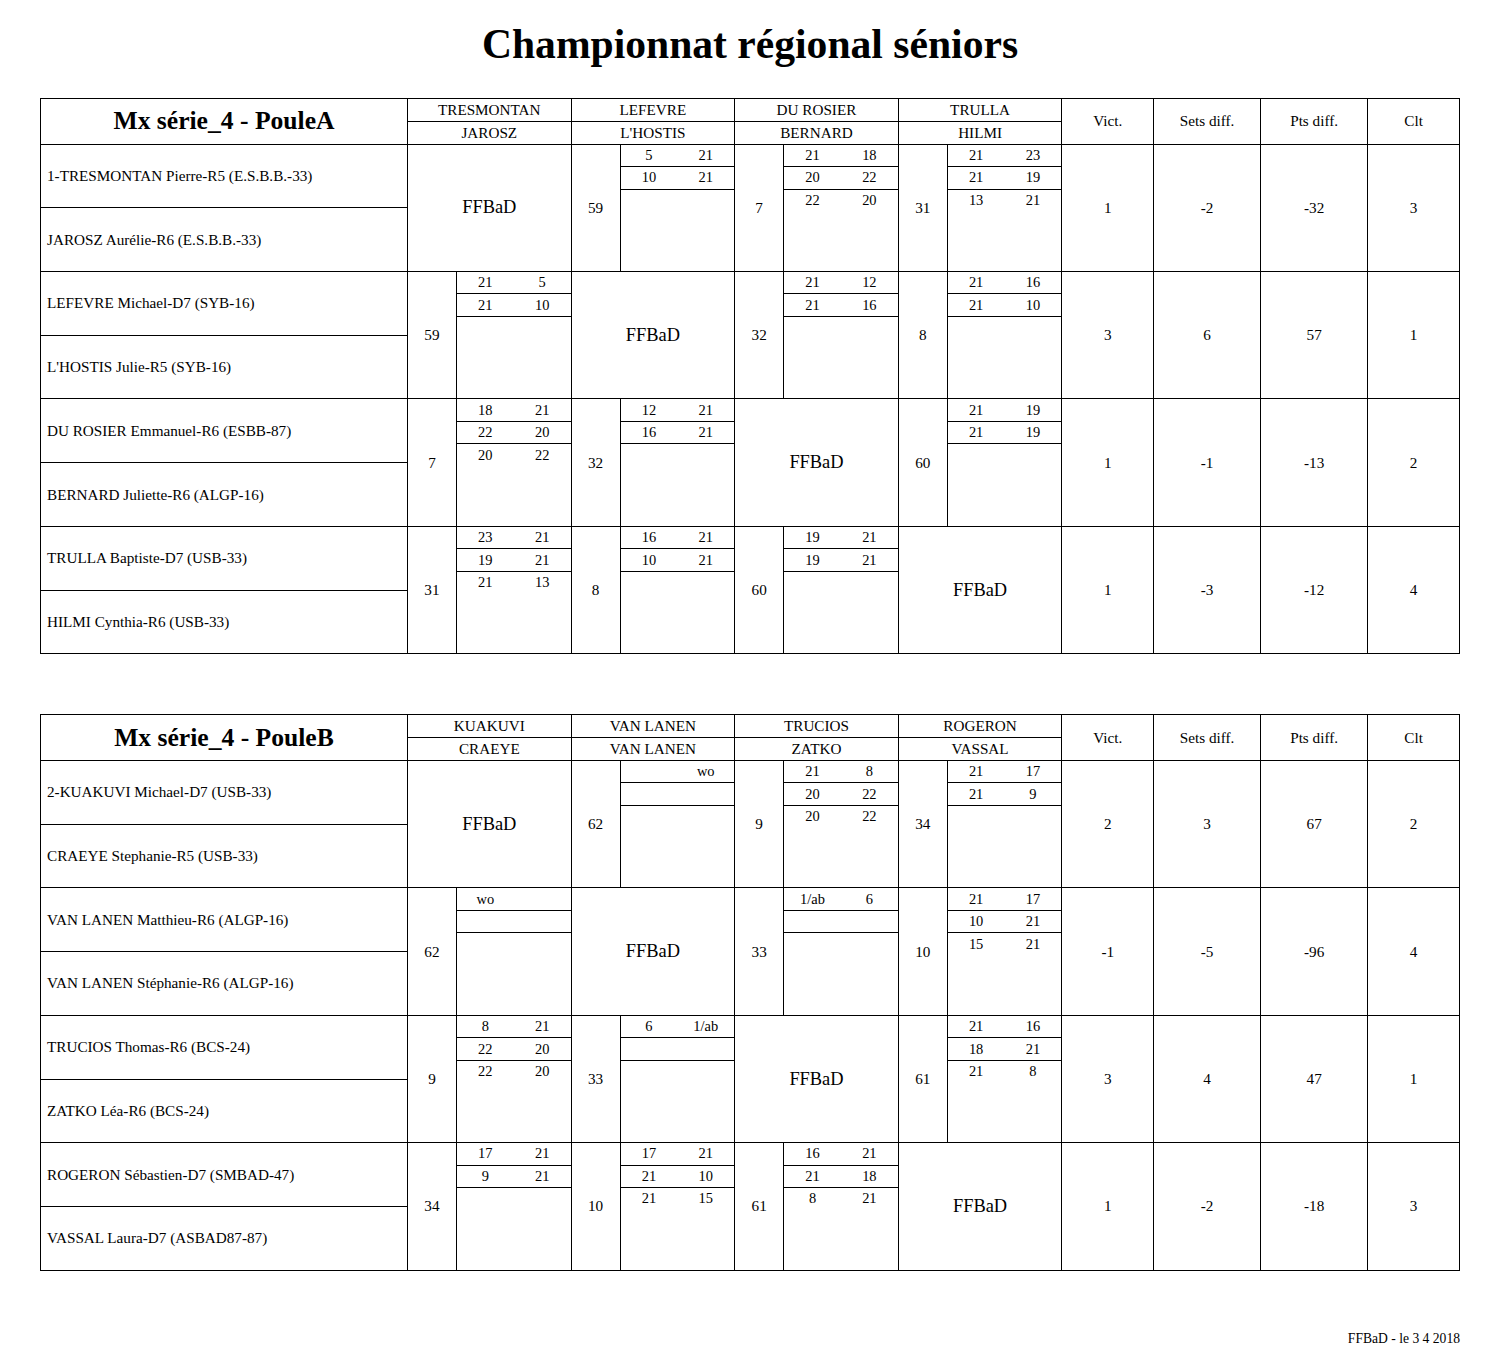Championnat régional séniors
| Mx série_4 - PouleA | TRESMONTAN | LEFEVRE | DU ROSIER | TRULLA | Vict. | Sets diff. | Pts diff. | Clt |
| JAROSZ | L'HOSTIS | BERNARD | HILMI |
| 1-TRESMONTAN Pierre-R5 (E.S.B.B.-33) | FFBaD | 59 | / 5 / 21 / / 10 / 21 / | 7 | / 21 / 18 / / 20 / 22 / / 22 / 20 / | 31 | / 21 / 23 / / 21 / 19 / / 13 / 21 / | 1 | -2 | -32 | 3 |
| JAROSZ Aurélie-R6 (E.S.B.B.-33) |
| LEFEVRE Michael-D7 (SYB-16) | 59 | / 21 / 5 / / 21 / 10 / | FFBaD | 32 | / 21 / 12 / / 21 / 16 / | 8 | / 21 / 16 / / 21 / 10 / | 3 | 6 | 57 | 1 |
| L'HOSTIS Julie-R5 (SYB-16) |
| DU ROSIER Emmanuel-R6 (ESBB-87) | 7 | / 18 / 21 / / 22 / 20 / / 20 / 22 / | 32 | / 12 / 21 / / 16 / 21 / | FFBaD | 60 | / 21 / 19 / / 21 / 19 / | 1 | -1 | -13 | 2 |
| BERNARD Juliette-R6 (ALGP-16) |
| TRULLA Baptiste-D7 (USB-33) | 31 | / 23 / 21 / / 19 / 21 / / 21 / 13 / | 8 | / 16 / 21 / / 10 / 21 / | 60 | / 19 / 21 / / 19 / 21 / | FFBaD | 1 | -3 | -12 | 4 |
| HILMI Cynthia-R6 (USB-33) |
| Mx série_4 - PouleB | KUAKUVI | VAN LANEN | TRUCIOS | ROGERON | Vict. | Sets diff. | Pts diff. | Clt |
| CRAEYE | VAN LANEN | ZATKO | VASSAL |
| 2-KUAKUVI Michael-D7 (USB-33) | FFBaD | 62 | / / wo / | 9 | / 21 / 8 / / 20 / 22 / / 20 / 22 / | 34 | / 21 / 17 / / 21 / 9 / | 2 | 3 | 67 | 2 |
| CRAEYE Stephanie-R5 (USB-33) |
| VAN LANEN Matthieu-R6 (ALGP-16) | 62 | / wo / / | FFBaD | 33 | / 1/ab / 6 / | 10 | / 21 / 17 / / 10 / 21 / / 15 / 21 / | -1 | -5 | -96 | 4 |
| VAN LANEN Stéphanie-R6 (ALGP-16) |
| TRUCIOS Thomas-R6 (BCS-24) | 9 | / 8 / 21 / / 22 / 20 / / 22 / 20 / | 33 | / 6 / 1/ab / | FFBaD | 61 | / 21 / 16 / / 18 / 21 / / 21 / 8 / | 3 | 4 | 47 | 1 |
| ZATKO Léa-R6 (BCS-24) |
| ROGERON Sébastien-D7 (SMBAD-47) | 34 | / 17 / 21 / / 9 / 21 / | 10 | / 17 / 21 / / 21 / 10 / / 21 / 15 / | 61 | / 16 / 21 / / 21 / 18 / / 8 / 21 / | FFBaD | 1 | -2 | -18 | 3 |
| VASSAL Laura-D7 (ASBAD87-87) |
FFBaD - le 3 4 2018